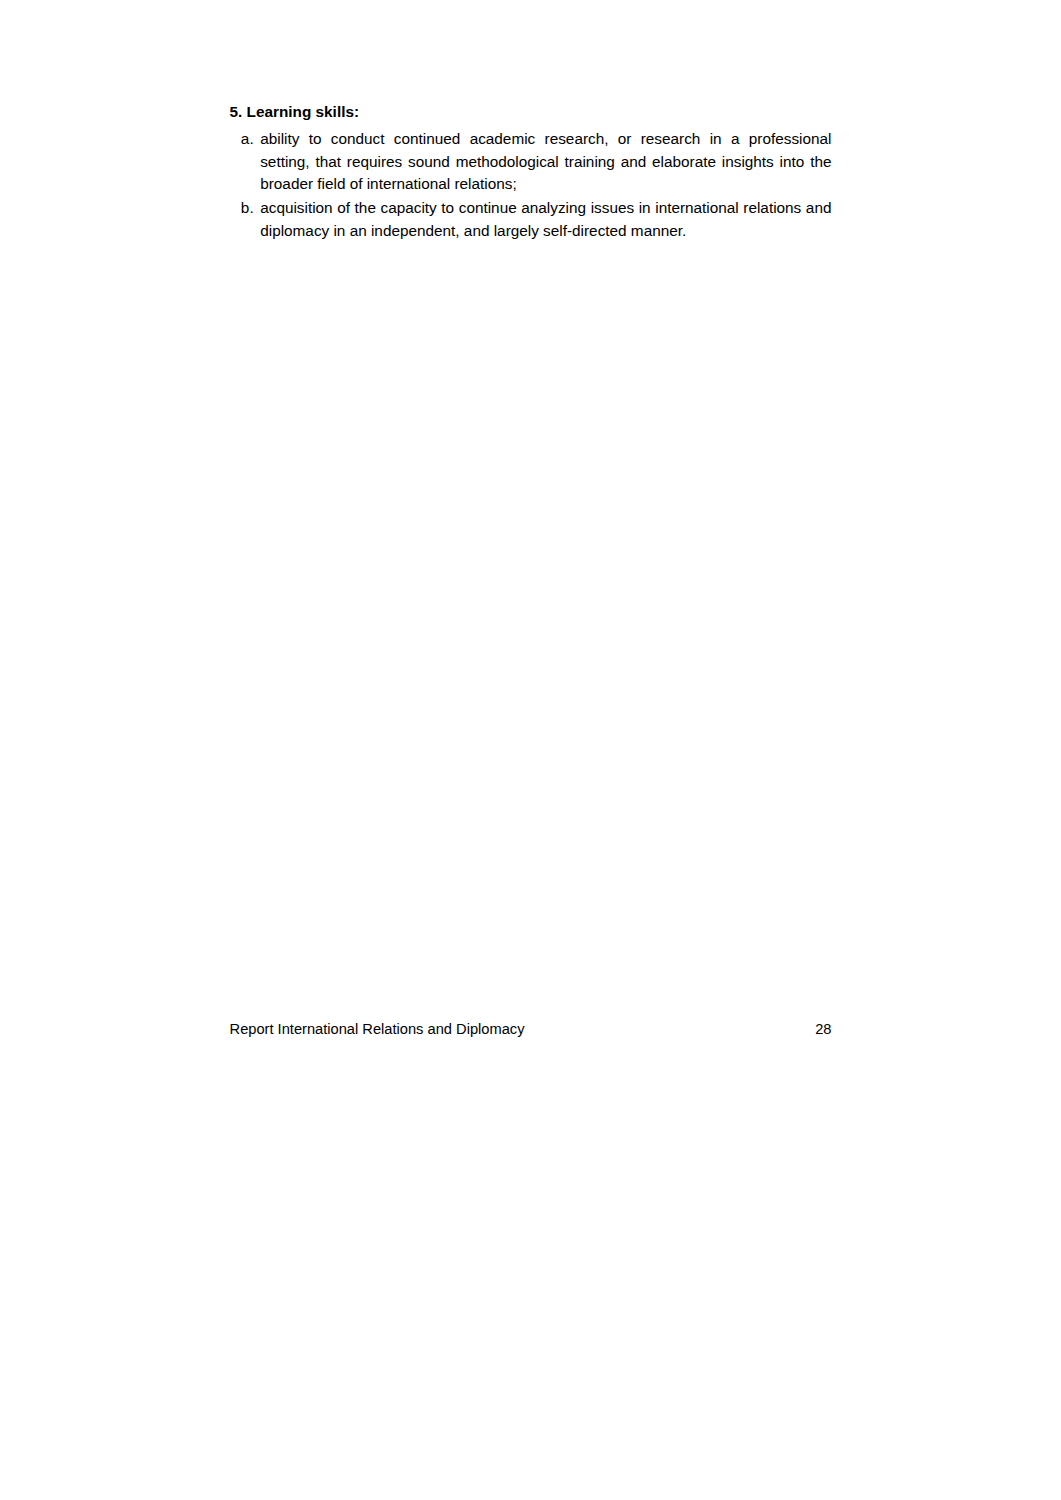5. Learning skills:
ability to conduct continued academic research, or research in a professional setting, that requires sound methodological training and elaborate insights into the broader field of international relations;
acquisition of the capacity to continue analyzing issues in international relations and diplomacy in an independent, and largely self-directed manner.
Report International Relations and Diplomacy 28